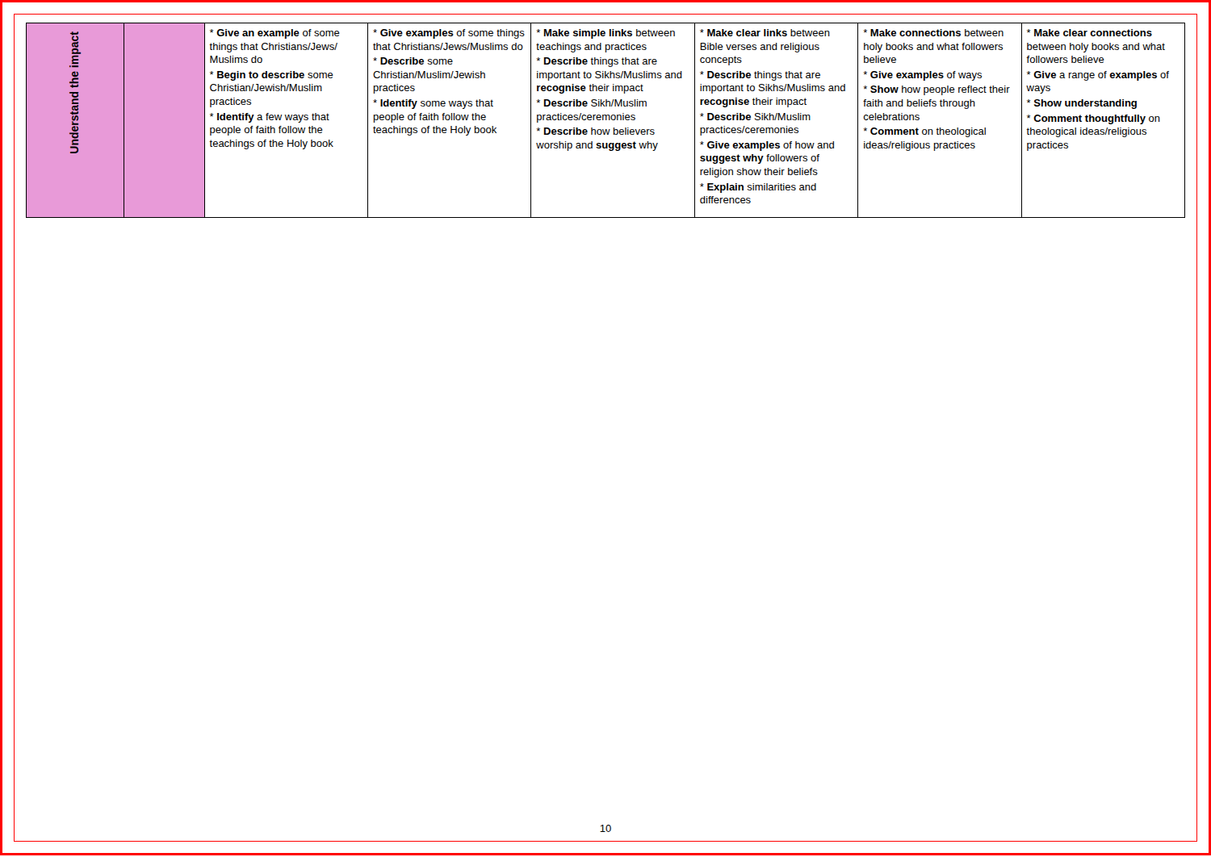| Understand the impact | | * Give an example of some things that Christians/Jews/ Muslims do * Begin to describe some Christian/Jewish/Muslim practices * Identify a few ways that people of faith follow the teachings of the Holy book | * Give examples of some things that Christians/Jews/Muslims do * Describe some Christian/Muslim/Jewish practices * Identify some ways that people of faith follow the teachings of the Holy book | * Make simple links between teachings and practices * Describe things that are important to Sikhs/Muslims and recognise their impact * Describe Sikh/Muslim practices/ceremonies * Describe how believers worship and suggest why | * Make clear links between Bible verses and religious concepts * Describe things that are important to Sikhs/Muslims and recognise their impact * Describe Sikh/Muslim practices/ceremonies * Give examples of how and suggest why followers of religion show their beliefs * Explain similarities and differences | * Make connections between holy books and what followers believe * Give examples of ways * Show how people reflect their faith and beliefs through celebrations * Comment on theological ideas/religious practices | * Make clear connections between holy books and what followers believe * Give a range of examples of ways * Show understanding * Comment thoughtfully on theological ideas/religious practices |
10